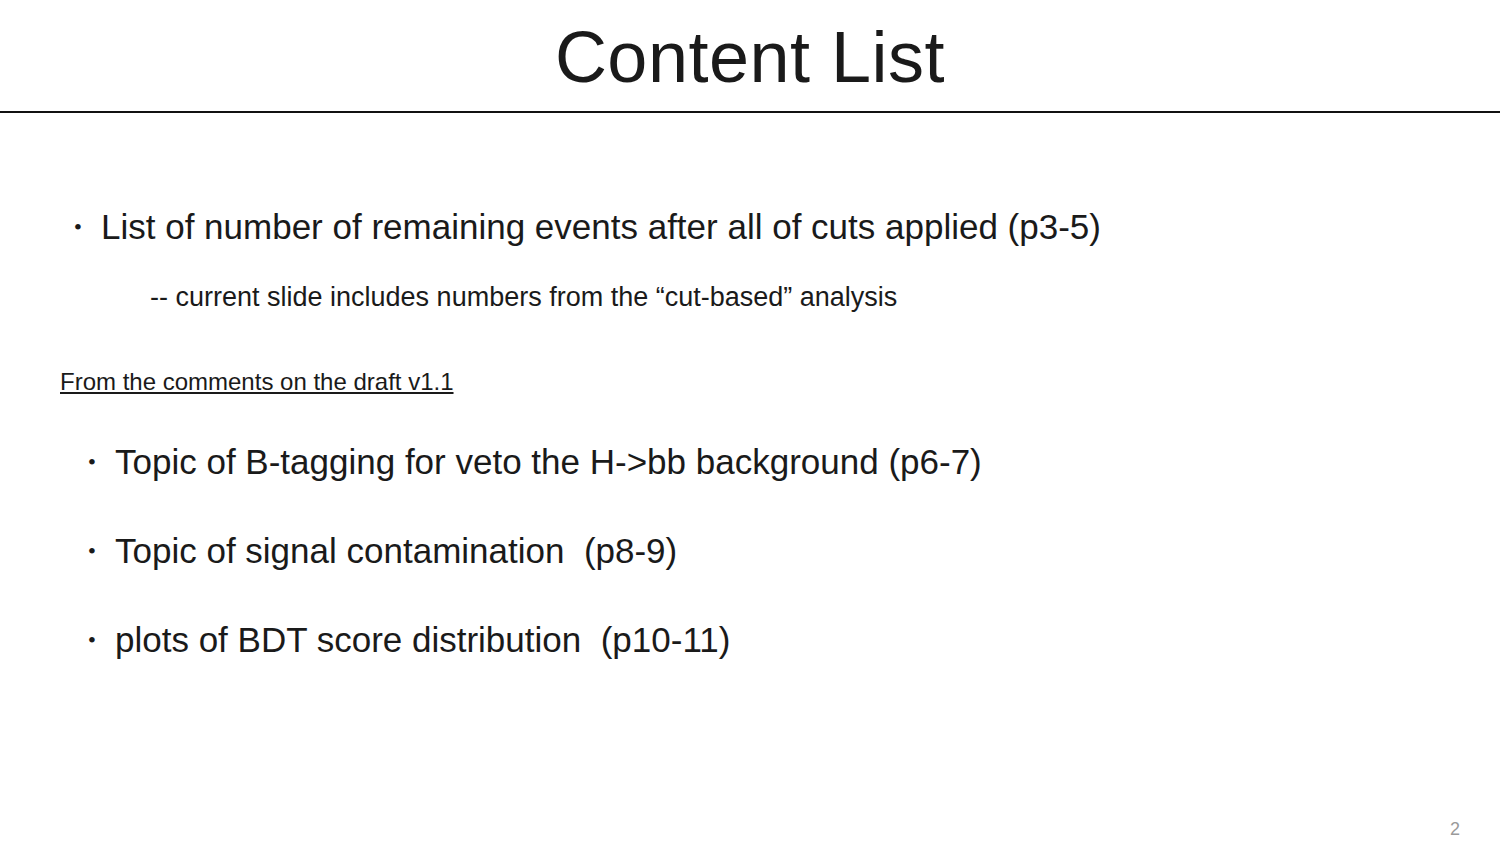Content List
List of number of remaining events after all of cuts applied (p3-5)
-- current slide includes numbers from the “cut-based” analysis
From the comments on the draft v1.1
Topic of B-tagging for veto the H->bb background (p6-7)
Topic of signal contamination (p8-9)
plots of BDT score distribution (p10-11)
2